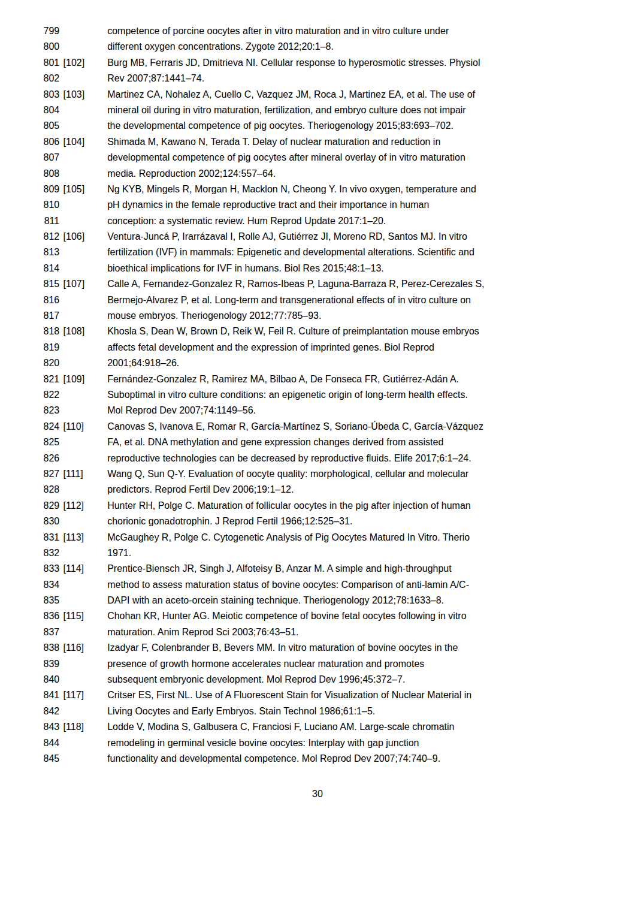799 competence of porcine oocytes after in vitro maturation and in vitro culture under
800 different oxygen concentrations. Zygote 2012;20:1–8.
801[102] Burg MB, Ferraris JD, Dmitrieva NI. Cellular response to hyperosmotic stresses. Physiol
802 Rev 2007;87:1441–74.
803[103] Martinez CA, Nohalez A, Cuello C, Vazquez JM, Roca J, Martinez EA, et al. The use of
804 mineral oil during in vitro maturation, fertilization, and embryo culture does not impair
805 the developmental competence of pig oocytes. Theriogenology 2015;83:693–702.
806[104] Shimada M, Kawano N, Terada T. Delay of nuclear maturation and reduction in
807 developmental competence of pig oocytes after mineral overlay of in vitro maturation
808 media. Reproduction 2002;124:557–64.
809[105] Ng KYB, Mingels R, Morgan H, Macklon N, Cheong Y. In vivo oxygen, temperature and
810 pH dynamics in the female reproductive tract and their importance in human
811 conception: a systematic review. Hum Reprod Update 2017:1–20.
812[106] Ventura-Juncá P, Irarrázaval I, Rolle AJ, Gutiérrez JI, Moreno RD, Santos MJ. In vitro
813 fertilization (IVF) in mammals: Epigenetic and developmental alterations. Scientific and
814 bioethical implications for IVF in humans. Biol Res 2015;48:1–13.
815[107] Calle A, Fernandez-Gonzalez R, Ramos-Ibeas P, Laguna-Barraza R, Perez-Cerezales S,
816 Bermejo-Alvarez P, et al. Long-term and transgenerational effects of in vitro culture on
817 mouse embryos. Theriogenology 2012;77:785–93.
818[108] Khosla S, Dean W, Brown D, Reik W, Feil R. Culture of preimplantation mouse embryos
819 affects fetal development and the expression of imprinted genes. Biol Reprod
820 2001;64:918–26.
821[109] Fernández-Gonzalez R, Ramirez MA, Bilbao A, De Fonseca FR, Gutiérrez-Adán A.
822 Suboptimal in vitro culture conditions: an epigenetic origin of long-term health effects.
823 Mol Reprod Dev 2007;74:1149–56.
824[110] Canovas S, Ivanova E, Romar R, García-Martínez S, Soriano-Úbeda C, García-Vázquez
825 FA, et al. DNA methylation and gene expression changes derived from assisted
826 reproductive technologies can be decreased by reproductive fluids. Elife 2017;6:1–24.
827[111] Wang Q, Sun Q-Y. Evaluation of oocyte quality: morphological, cellular and molecular
828 predictors. Reprod Fertil Dev 2006;19:1–12.
829[112] Hunter RH, Polge C. Maturation of follicular oocytes in the pig after injection of human
830 chorionic gonadotrophin. J Reprod Fertil 1966;12:525–31.
831[113] McGaughey R, Polge C. Cytogenetic Analysis of Pig Oocytes Matured In Vitro. Therio
832 1971.
833[114] Prentice-Biensch JR, Singh J, Alfoteisy B, Anzar M. A simple and high-throughput
834 method to assess maturation status of bovine oocytes: Comparison of anti-lamin A/C-
835 DAPI with an aceto-orcein staining technique. Theriogenology 2012;78:1633–8.
836[115] Chohan KR, Hunter AG. Meiotic competence of bovine fetal oocytes following in vitro
837 maturation. Anim Reprod Sci 2003;76:43–51.
838[116] Izadyar F, Colenbrander B, Bevers MM. In vitro maturation of bovine oocytes in the
839 presence of growth hormone accelerates nuclear maturation and promotes
840 subsequent embryonic development. Mol Reprod Dev 1996;45:372–7.
841[117] Critser ES, First NL. Use of A Fluorescent Stain for Visualization of Nuclear Material in
842 Living Oocytes and Early Embryos. Stain Technol 1986;61:1–5.
843[118] Lodde V, Modina S, Galbusera C, Franciosi F, Luciano AM. Large-scale chromatin
844 remodeling in germinal vesicle bovine oocytes: Interplay with gap junction
845 functionality and developmental competence. Mol Reprod Dev 2007;74:740–9.
30